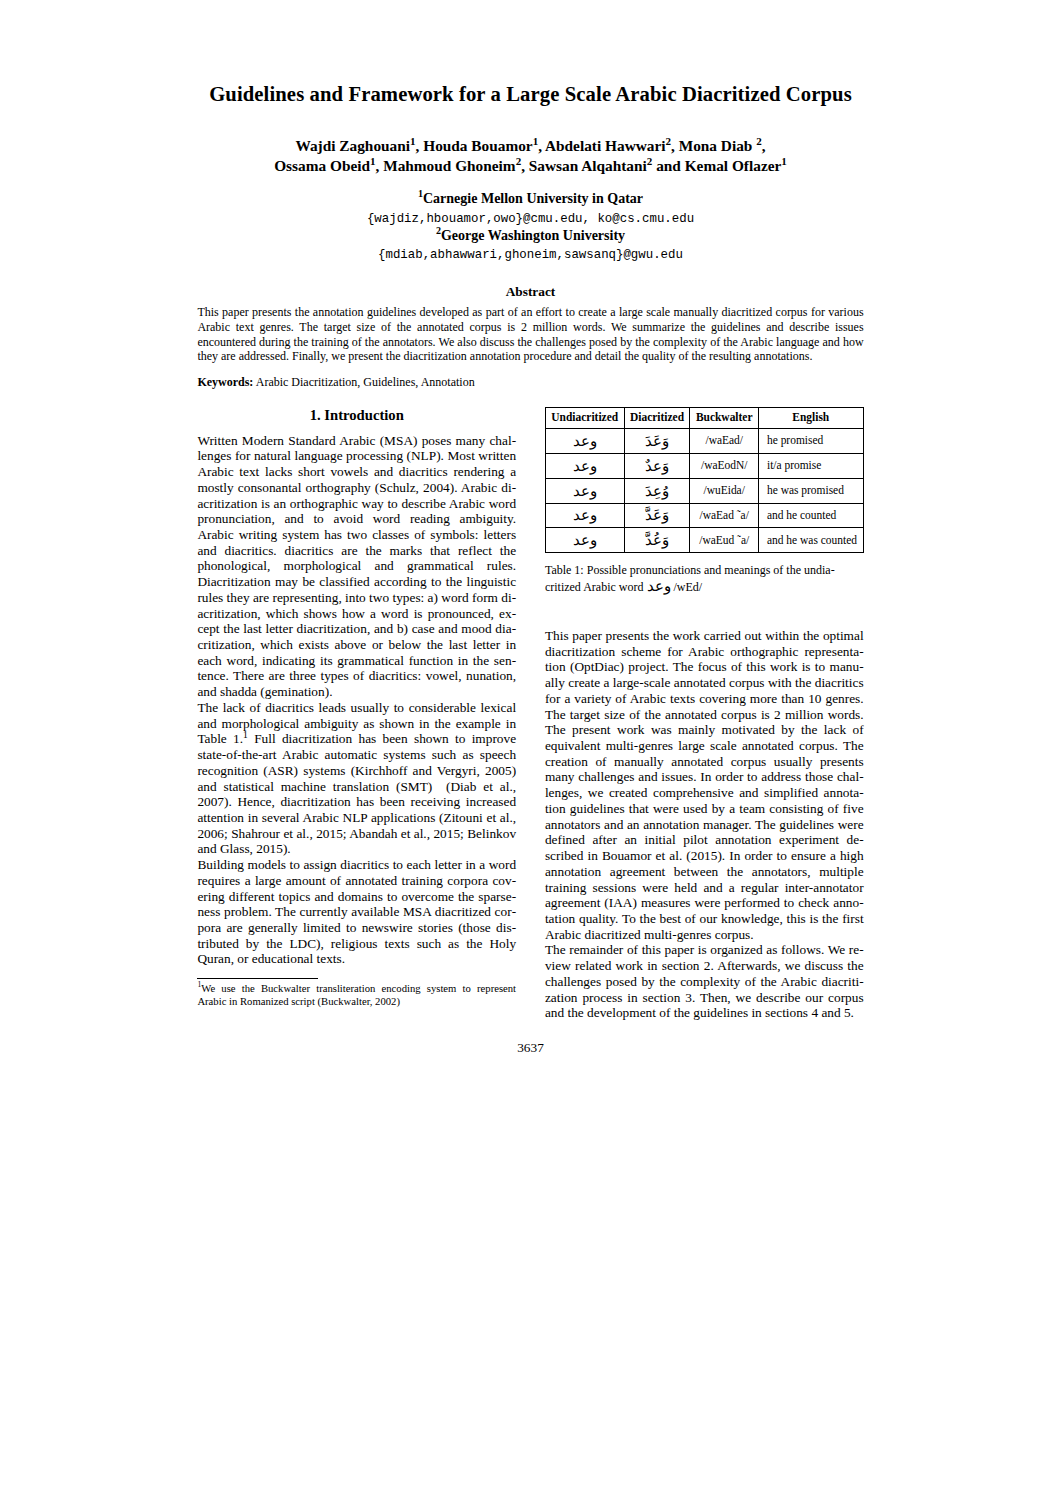Guidelines and Framework for a Large Scale Arabic Diacritized Corpus
Wajdi Zaghouani1, Houda Bouamor1, Abdelati Hawwari2, Mona Diab 2,
Ossama Obeid1, Mahmoud Ghoneim2, Sawsan Alqahtani2 and Kemal Oflazer1
1Carnegie Mellon University in Qatar
{wajdiz,hbouamor,owo}@cmu.edu, ko@cs.cmu.edu
2George Washington University
{mdiab,abhawwari,ghoneim,sawsanq}@gwu.edu
Abstract
This paper presents the annotation guidelines developed as part of an effort to create a large scale manually diacritized corpus for various Arabic text genres. The target size of the annotated corpus is 2 million words. We summarize the guidelines and describe issues encountered during the training of the annotators. We also discuss the challenges posed by the complexity of the Arabic language and how they are addressed. Finally, we present the diacritization annotation procedure and detail the quality of the resulting annotations.
Keywords: Arabic Diacritization, Guidelines, Annotation
1. Introduction
Written Modern Standard Arabic (MSA) poses many challenges for natural language processing (NLP). Most written Arabic text lacks short vowels and diacritics rendering a mostly consonantal orthography (Schulz, 2004). Arabic diacritization is an orthographic way to describe Arabic word pronunciation, and to avoid word reading ambiguity. Arabic writing system has two classes of symbols: letters and diacritics. diacritics are the marks that reflect the phonological, morphological and grammatical rules. Diacritization may be classified according to the linguistic rules they are representing, into two types: a) word form diacritization, which shows how a word is pronounced, except the last letter diacritization, and b) case and mood diacritization, which exists above or below the last letter in each word, indicating its grammatical function in the sentence. There are three types of diacritics: vowel, nunation, and shadda (gemination).
The lack of diacritics leads usually to considerable lexical and morphological ambiguity as shown in the example in Table 1.1 Full diacritization has been shown to improve state-of-the-art Arabic automatic systems such as speech recognition (ASR) systems (Kirchhoff and Vergyri, 2005) and statistical machine translation (SMT) (Diab et al., 2007). Hence, diacritization has been receiving increased attention in several Arabic NLP applications (Zitouni et al., 2006; Shahrour et al., 2015; Abandah et al., 2015; Belinkov and Glass, 2015).
Building models to assign diacritics to each letter in a word requires a large amount of annotated training corpora covering different topics and domains to overcome the sparseness problem. The currently available MSA diacritized corpora are generally limited to newswire stories (those distributed by the LDC), religious texts such as the Holy Quran, or educational texts.
1We use the Buckwalter transliteration encoding system to represent Arabic in Romanized script (Buckwalter, 2002)
| Undiacritized | Diacritized | Buckwalter | English |
| --- | --- | --- | --- |
| وعد | وَعَدَ | /waEad/ | he promised |
| وعد | وَعدٌ | /waEodN/ | it/a promise |
| وعد | وُعِدَ | /wuEida/ | he was promised |
| وعد | وَعَدَّ | /waEad ˜a/ | and he counted |
| وعد | وَعُدَّ | /waEud ˜a/ | and he was counted |
Table 1: Possible pronunciations and meanings of the undiacritized Arabic word وعد /wEd/
This paper presents the work carried out within the optimal diacritization scheme for Arabic orthographic representation (OptDiac) project. The focus of this work is to manually create a large-scale annotated corpus with the diacritics for a variety of Arabic texts covering more than 10 genres. The target size of the annotated corpus is 2 million words. The present work was mainly motivated by the lack of equivalent multi-genres large scale annotated corpus. The creation of manually annotated corpus usually presents many challenges and issues. In order to address those challenges, we created comprehensive and simplified annotation guidelines that were used by a team consisting of five annotators and an annotation manager. The guidelines were defined after an initial pilot annotation experiment described in Bouamor et al. (2015). In order to ensure a high annotation agreement between the annotators, multiple training sessions were held and a regular inter-annotator agreement (IAA) measures were performed to check annotation quality. To the best of our knowledge, this is the first Arabic diacritized multi-genres corpus.
The remainder of this paper is organized as follows. We review related work in section 2. Afterwards, we discuss the challenges posed by the complexity of the Arabic diacritization process in section 3. Then, we describe our corpus and the development of the guidelines in sections 4 and 5.
3637